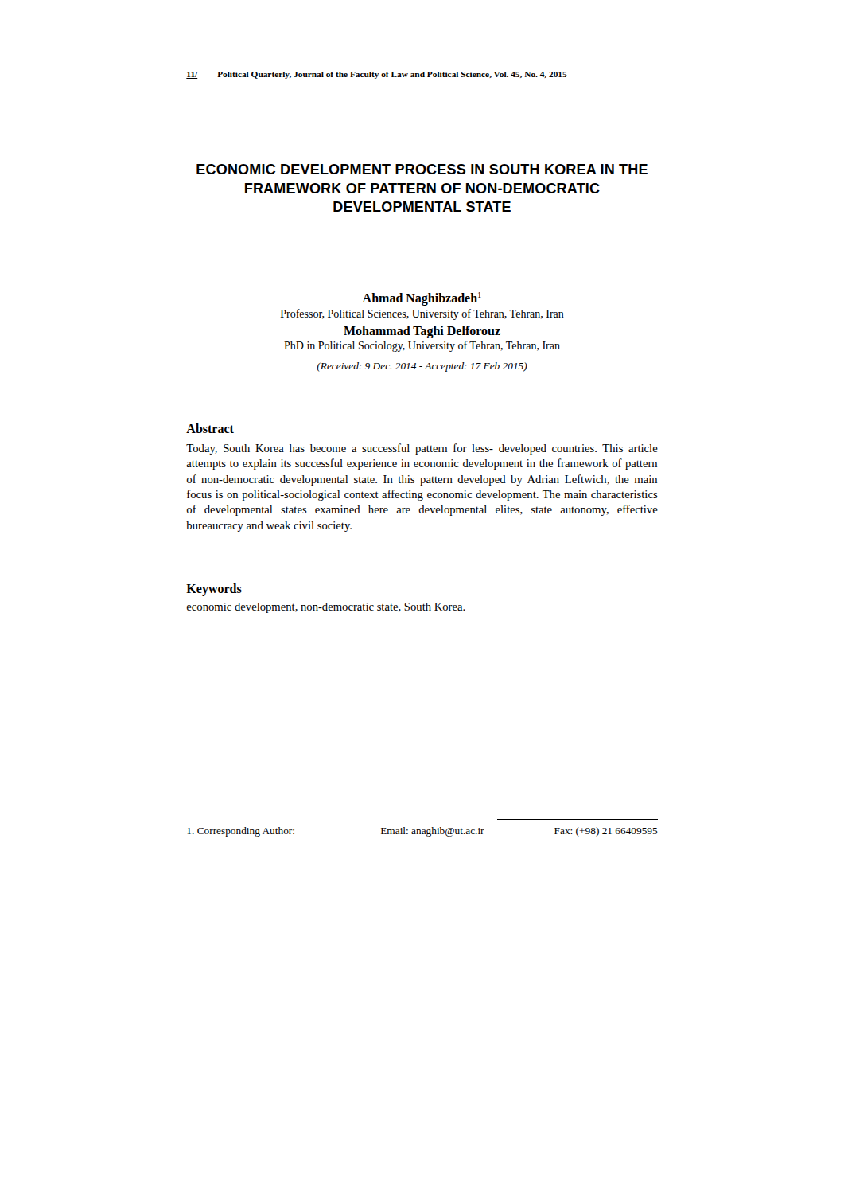11/Political Quarterly, Journal of the Faculty of Law and Political Science, Vol. 45, No. 4, 2015
Economic Development Process in South Korea in the Framework of Pattern of Non-Democratic Developmental State
Ahmad Naghibzadeh1
Professor, Political Sciences, University of Tehran, Tehran, Iran
Mohammad Taghi Delforouz
PhD in Political Sociology, University of Tehran, Tehran, Iran
(Received: 9 Dec. 2014 - Accepted: 17 Feb 2015)
Abstract
Today, South Korea has become a successful pattern for less- developed countries. This article attempts to explain its successful experience in economic development in the framework of pattern of non-democratic developmental state. In this pattern developed by Adrian Leftwich, the main focus is on political-sociological context affecting economic development. The main characteristics of developmental states examined here are developmental elites, state autonomy, effective bureaucracy and weak civil society.
Keywords
economic development, non-democratic state, South Korea.
1. Corresponding Author: Email: anaghib@ut.ac.ir Fax: (+98) 21 66409595